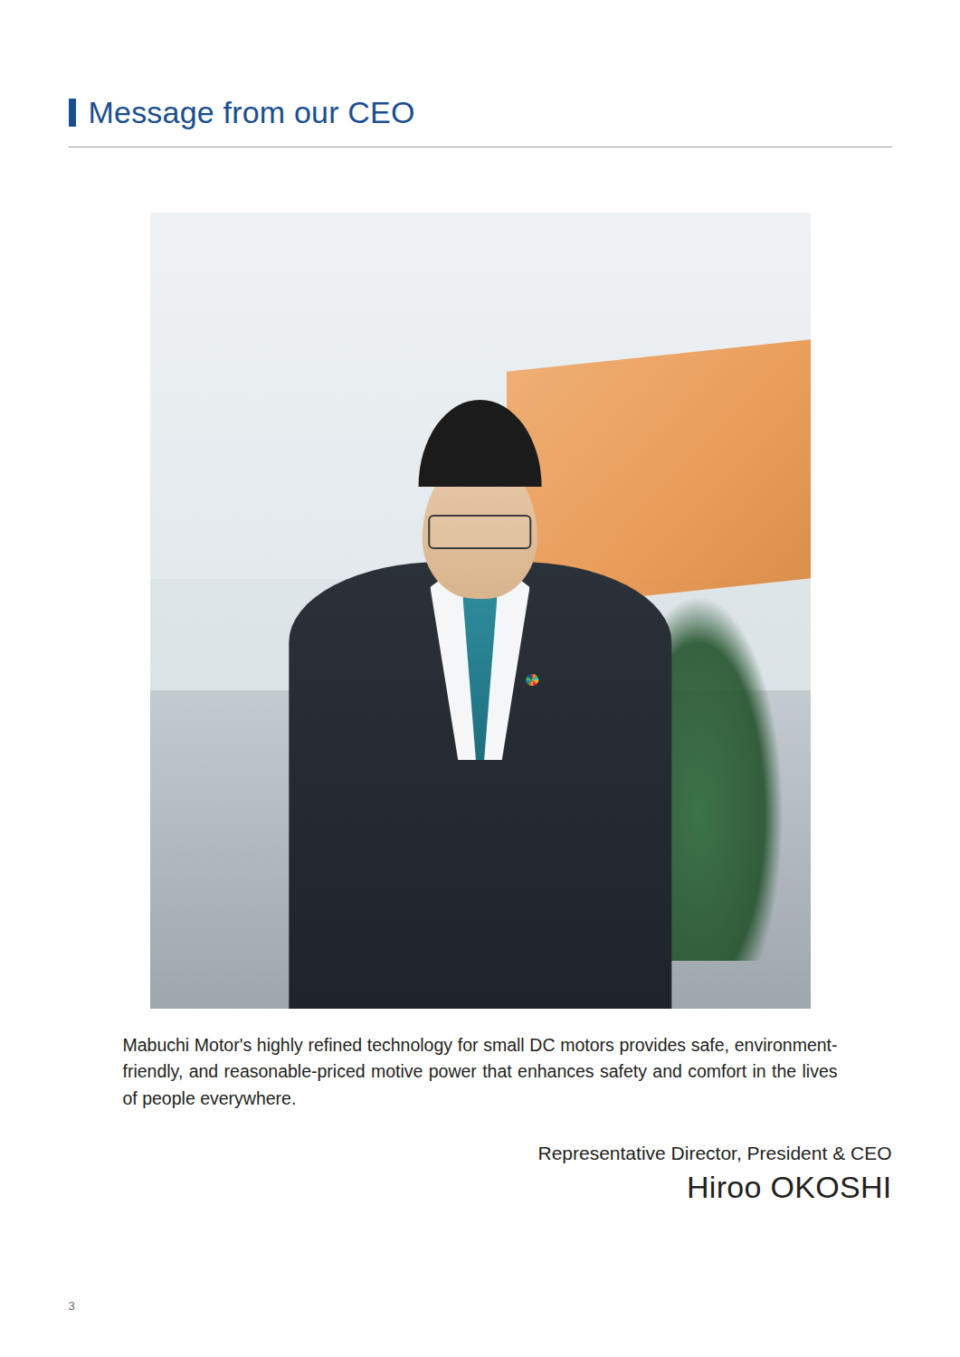Message from our CEO
Mabuchi Motor's highly refined technology for small DC motors provides safe, environment-friendly, and reasonable-priced motive power that enhances safety and comfort in the lives of people everywhere.
Representative Director, President & CEO
Hiroo OKOSHI
3